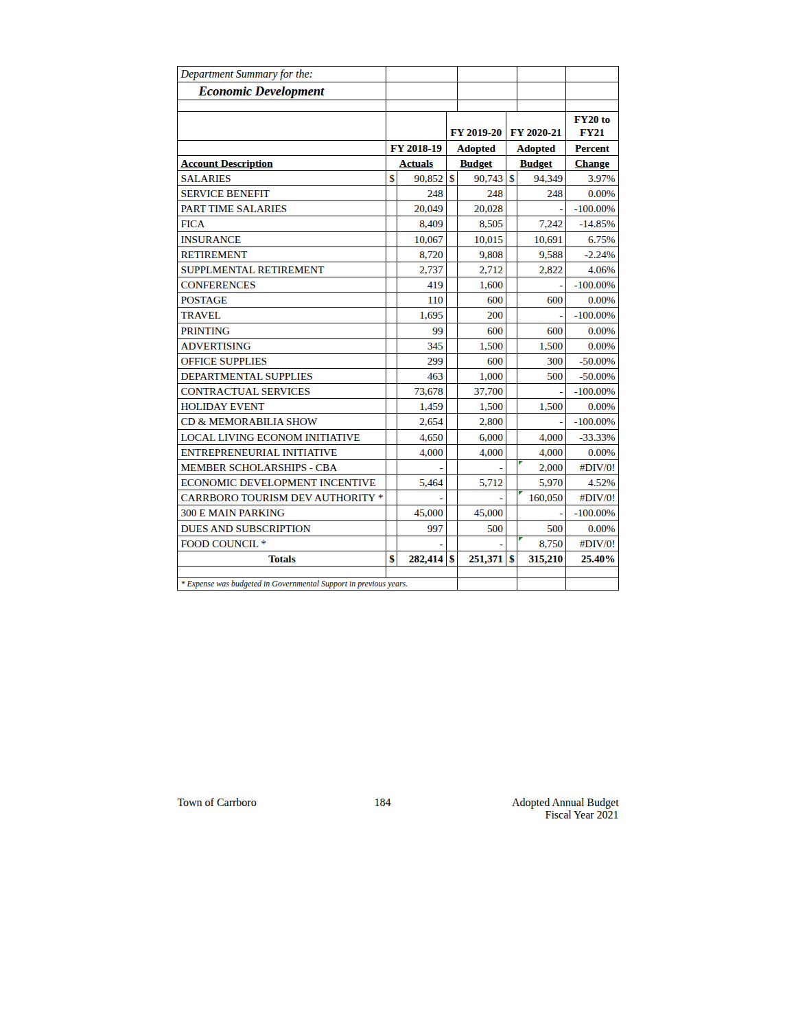| Department Summary for the: | | | | |
| Economic Development | | | | |
| | | FY 2019-20 | FY 2020-21 | FY20 to FY21 |
| | FY 2018-19 | Adopted | Adopted | Percent |
| Account Description | Actuals | Budget | Budget | Change |
| SALARIES | $ | 90,852 | $ | 90,743 | $ | 94,349 | 3.97% |
| SERVICE BENEFIT | | 248 | | 248 | | 248 | 0.00% |
| PART TIME SALARIES | | 20,049 | | 20,028 | | - | -100.00% |
| FICA | | 8,409 | | 8,505 | | 7,242 | -14.85% |
| INSURANCE | | 10,067 | | 10,015 | | 10,691 | 6.75% |
| RETIREMENT | | 8,720 | | 9,808 | | 9,588 | -2.24% |
| SUPPLMENTAL RETIREMENT | | 2,737 | | 2,712 | | 2,822 | 4.06% |
| CONFERENCES | | 419 | | 1,600 | | - | -100.00% |
| POSTAGE | | 110 | | 600 | | 600 | 0.00% |
| TRAVEL | | 1,695 | | 200 | | - | -100.00% |
| PRINTING | | 99 | | 600 | | 600 | 0.00% |
| ADVERTISING | | 345 | | 1,500 | | 1,500 | 0.00% |
| OFFICE SUPPLIES | | 299 | | 600 | | 300 | -50.00% |
| DEPARTMENTAL SUPPLIES | | 463 | | 1,000 | | 500 | -50.00% |
| CONTRACTUAL SERVICES | | 73,678 | | 37,700 | | - | -100.00% |
| HOLIDAY EVENT | | 1,459 | | 1,500 | | 1,500 | 0.00% |
| CD & MEMORABILIA SHOW | | 2,654 | | 2,800 | | - | -100.00% |
| LOCAL LIVING ECONOM INITIATIVE | | 4,650 | | 6,000 | | 4,000 | -33.33% |
| ENTREPRENEURIAL INITIATIVE | | 4,000 | | 4,000 | | 4,000 | 0.00% |
| MEMBER SCHOLARSHIPS - CBA | | - | | - | | 2,000 | #DIV/0! |
| ECONOMIC DEVELOPMENT INCENTIVE | | 5,464 | | 5,712 | | 5,970 | 4.52% |
| CARRBORO TOURISM DEV AUTHORITY * | | - | | - | | 160,050 | #DIV/0! |
| 300 E MAIN PARKING | | 45,000 | | 45,000 | | - | -100.00% |
| DUES AND SUBSCRIPTION | | 997 | | 500 | | 500 | 0.00% |
| FOOD COUNCIL * | | - | | - | | 8,750 | #DIV/0! |
| Totals | $ | 282,414 | $ | 251,371 | $ | 315,210 | 25.40% |
| * Expense was budgeted in Governmental Support in previous years. | | | |
Town of Carrboro
184
Adopted Annual Budget
Fiscal Year 2021